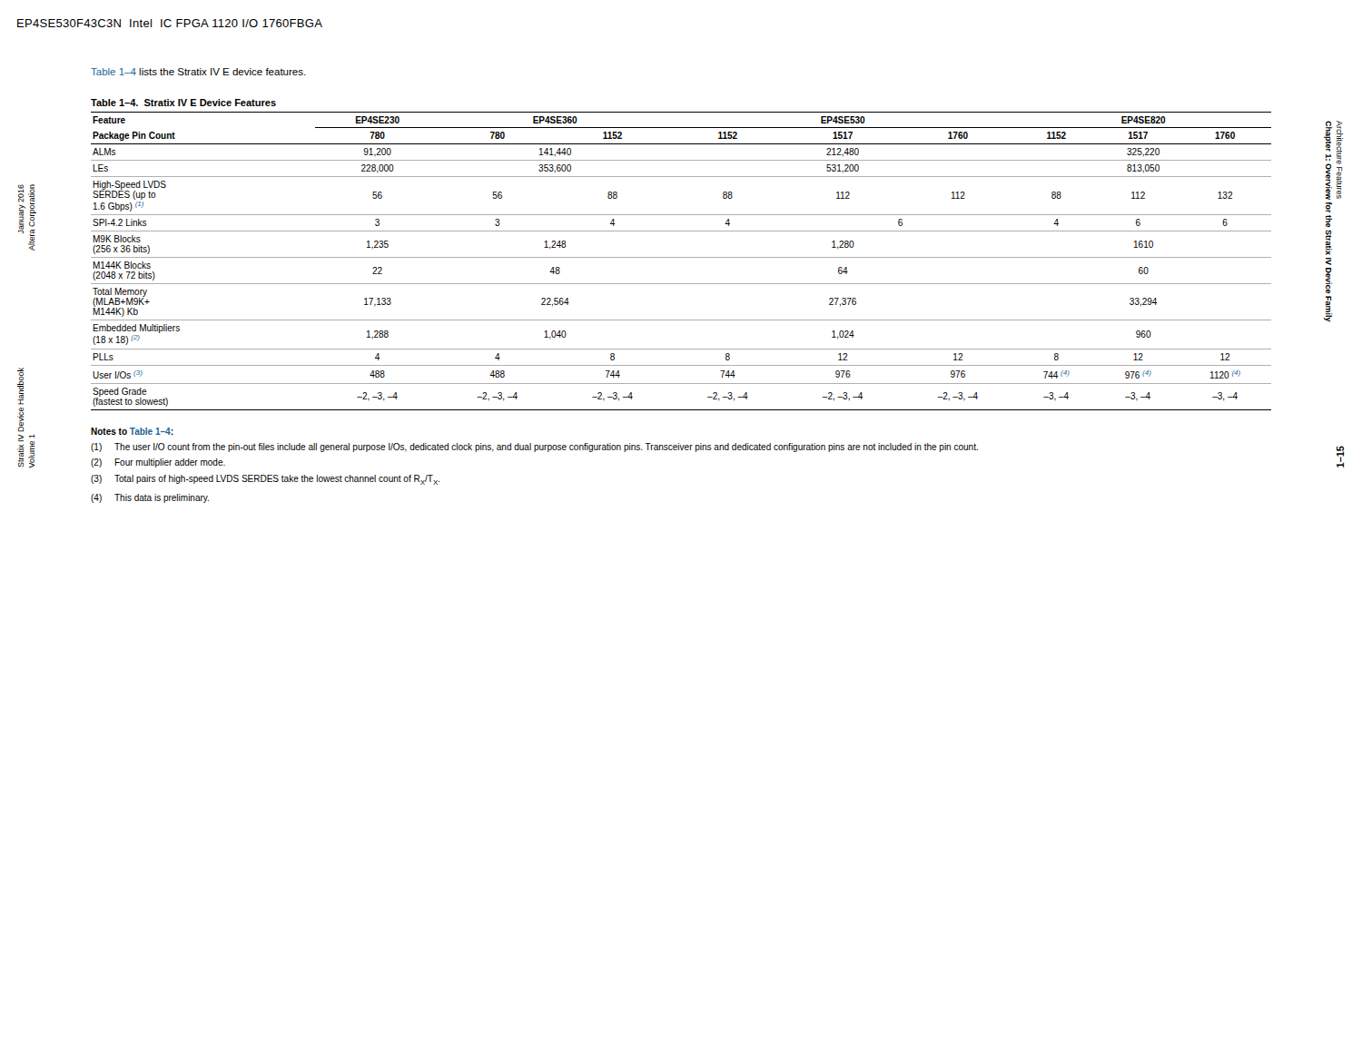EP4SE530F43C3N Intel IC FPGA 1120 I/O 1760FBGA
January 2016
Altera Corporation
Chapter 1: Overview for the Stratix IV Device Family
Architecture Features
Stratix IV Device Handbook
Volume 1
1–15
Table 1–4 lists the Stratix IV E device features.
Table 1–4. Stratix IV E Device Features
| Feature | EP4SE230 | EP4SE360 | EP4SE530 | EP4SE820 |
| --- | --- | --- | --- | --- |
| Package Pin Count | 780 | 780 | 1152 | 1152 | 1517 | 1760 | 1152 | 1517 | 1760 |
| ALMs | 91,200 | 141,440 | 212,480 | 325,220 |
| LEs | 228,000 | 353,600 | 531,200 | 813,050 |
| High-Speed LVDS SERDES (up to 1.6 Gbps) (1) | 56 | 56 | 88 | 88 | 112 | 112 | 88 | 112 | 132 |
| SPI-4.2 Links | 3 | 3 | 4 | 4 | 6 | 4 | 6 | 6 |
| M9K Blocks (256 x 36 bits) | 1,235 | 1,248 | 1,280 | 1610 |
| M144K Blocks (2048 x 72 bits) | 22 | 48 | 64 | 60 |
| Total Memory (MLAB+M9K+ M144K) Kb | 17,133 | 22,564 | 27,376 | 33,294 |
| Embedded Multipliers (18 x 18) (2) | 1,288 | 1,040 | 1,024 | 960 |
| PLLs | 4 | 4 | 8 | 8 | 12 | 12 | 8 | 12 | 12 |
| User I/Os (3) | 488 | 488 | 744 | 744 | 976 | 976 | 744 (4) | 976 (4) | 1120 (4) |
| Speed Grade (fastest to slowest) | –2, –3, –4 | –2, –3, –4 | –2, –3, –4 | –2, –3, –4 | –2, –3, –4 | –2, –3, –4 | –3, –4 | –3, –4 | –3, –4 |
Notes to Table 1–4:
(1)
The user I/O count from the pin-out files include all general purpose I/Os, dedicated clock pins, and dual purpose configuration pins. Transceiver pins and dedicated configuration pins are not included in the pin count.
(2)
Four multiplier adder mode.
(3)
Total pairs of high-speed LVDS SERDES take the lowest channel count of RX/TX.
(4)
This data is preliminary.